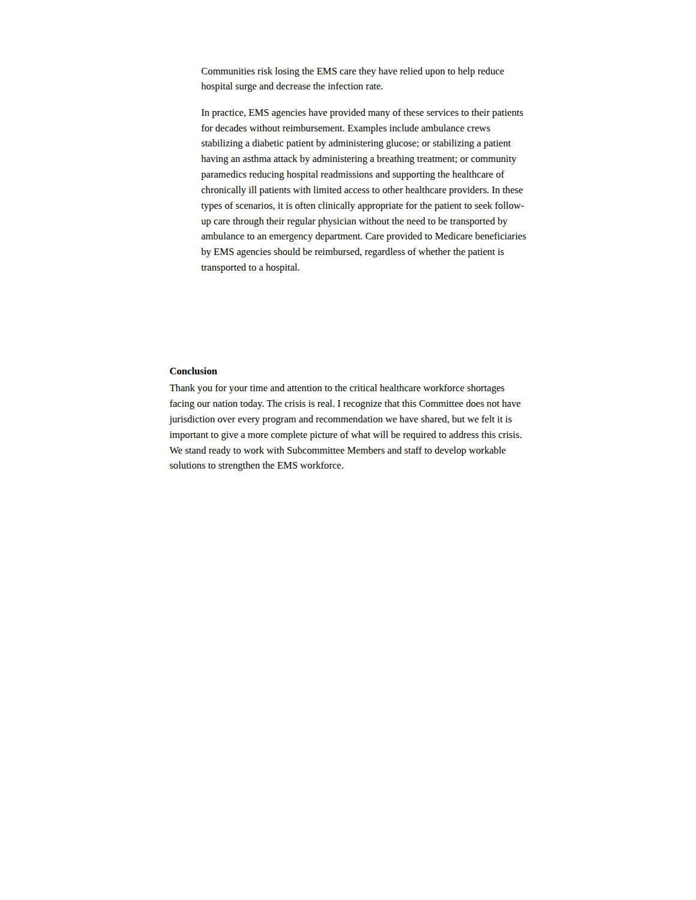Communities risk losing the EMS care they have relied upon to help reduce hospital surge and decrease the infection rate.
In practice, EMS agencies have provided many of these services to their patients for decades without reimbursement. Examples include ambulance crews stabilizing a diabetic patient by administering glucose; or stabilizing a patient having an asthma attack by administering a breathing treatment; or community paramedics reducing hospital readmissions and supporting the healthcare of chronically ill patients with limited access to other healthcare providers. In these types of scenarios, it is often clinically appropriate for the patient to seek follow-up care through their regular physician without the need to be transported by ambulance to an emergency department. Care provided to Medicare beneficiaries by EMS agencies should be reimbursed, regardless of whether the patient is transported to a hospital.
Conclusion
Thank you for your time and attention to the critical healthcare workforce shortages facing our nation today. The crisis is real. I recognize that this Committee does not have jurisdiction over every program and recommendation we have shared, but we felt it is important to give a more complete picture of what will be required to address this crisis. We stand ready to work with Subcommittee Members and staff to develop workable solutions to strengthen the EMS workforce.